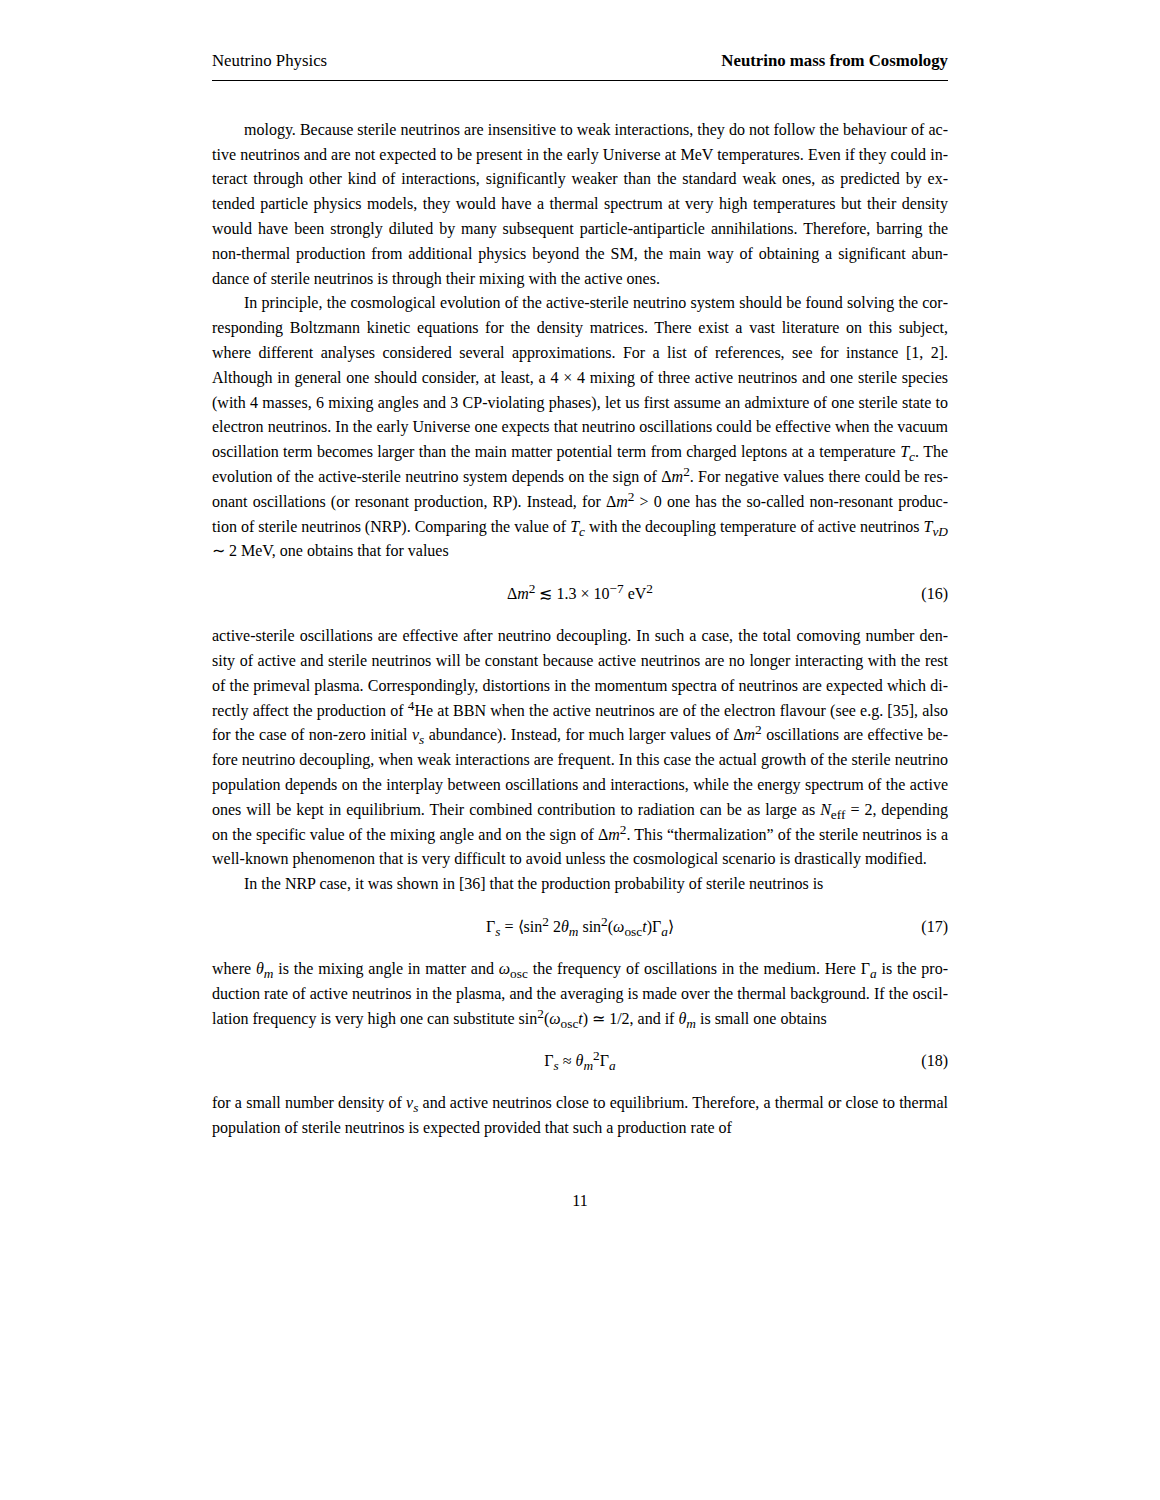Neutrino Physics Neutrino mass from Cosmology
mology. Because sterile neutrinos are insensitive to weak interactions, they do not follow the behaviour of active neutrinos and are not expected to be present in the early Universe at MeV temperatures. Even if they could interact through other kind of interactions, significantly weaker than the standard weak ones, as predicted by extended particle physics models, they would have a thermal spectrum at very high temperatures but their density would have been strongly diluted by many subsequent particle-antiparticle annihilations. Therefore, barring the non-thermal production from additional physics beyond the SM, the main way of obtaining a significant abundance of sterile neutrinos is through their mixing with the active ones.
In principle, the cosmological evolution of the active-sterile neutrino system should be found solving the corresponding Boltzmann kinetic equations for the density matrices. There exist a vast literature on this subject, where different analyses considered several approximations. For a list of references, see for instance [1, 2]. Although in general one should consider, at least, a 4 × 4 mixing of three active neutrinos and one sterile species (with 4 masses, 6 mixing angles and 3 CP-violating phases), let us first assume an admixture of one sterile state to electron neutrinos. In the early Universe one expects that neutrino oscillations could be effective when the vacuum oscillation term becomes larger than the main matter potential term from charged leptons at a temperature Tc. The evolution of the active-sterile neutrino system depends on the sign of Δm2. For negative values there could be resonant oscillations (or resonant production, RP). Instead, for Δm2 > 0 one has the so-called non-resonant production of sterile neutrinos (NRP). Comparing the value of Tc with the decoupling temperature of active neutrinos TνD ∼ 2 MeV, one obtains that for values
Δm2 ≲ 1.3 × 10−7 eV2 (16)
active-sterile oscillations are effective after neutrino decoupling. In such a case, the total comoving number density of active and sterile neutrinos will be constant because active neutrinos are no longer interacting with the rest of the primeval plasma. Correspondingly, distortions in the momentum spectra of neutrinos are expected which directly affect the production of 4He at BBN when the active neutrinos are of the electron flavour (see e.g. [35], also for the case of non-zero initial νs abundance). Instead, for much larger values of Δm2 oscillations are effective before neutrino decoupling, when weak interactions are frequent. In this case the actual growth of the sterile neutrino population depends on the interplay between oscillations and interactions, while the energy spectrum of the active ones will be kept in equilibrium. Their combined contribution to radiation can be as large as Neff = 2, depending on the specific value of the mixing angle and on the sign of Δm2. This “thermalization” of the sterile neutrinos is a well-known phenomenon that is very difficult to avoid unless the cosmological scenario is drastically modified.
In the NRP case, it was shown in [36] that the production probability of sterile neutrinos is
Γs = ⟨sin2 2θm sin2(ωosct)Γa⟩ (17)
where θm is the mixing angle in matter and ωosc the frequency of oscillations in the medium. Here Γa is the production rate of active neutrinos in the plasma, and the averaging is made over the thermal background. If the oscillation frequency is very high one can substitute sin2(ωosct) ≃ 1/2, and if θm is small one obtains
Γs ≈ θm2Γa (18)
for a small number density of νs and active neutrinos close to equilibrium. Therefore, a thermal or close to thermal population of sterile neutrinos is expected provided that such a production rate of
11